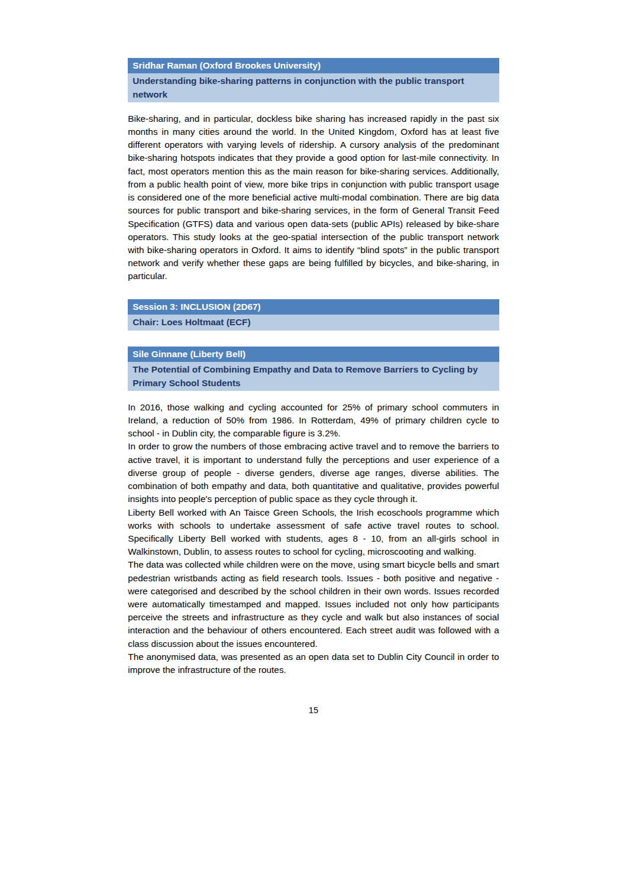Sridhar Raman (Oxford Brookes University)
Understanding bike-sharing patterns in conjunction with the public transport network
Bike-sharing, and in particular, dockless bike sharing has increased rapidly in the past six months in many cities around the world. In the United Kingdom, Oxford has at least five different operators with varying levels of ridership. A cursory analysis of the predominant bike-sharing hotspots indicates that they provide a good option for last-mile connectivity. In fact, most operators mention this as the main reason for bike-sharing services. Additionally, from a public health point of view, more bike trips in conjunction with public transport usage is considered one of the more beneficial active multi-modal combination. There are big data sources for public transport and bike-sharing services, in the form of General Transit Feed Specification (GTFS) data and various open data-sets (public APIs) released by bike-share operators. This study looks at the geo-spatial intersection of the public transport network with bike-sharing operators in Oxford. It aims to identify “blind spots” in the public transport network and verify whether these gaps are being fulfilled by bicycles, and bike-sharing, in particular.
Session 3: INCLUSION (2D67)
Chair: Loes Holtmaat (ECF)
Sile Ginnane (Liberty Bell)
The Potential of Combining Empathy and Data to Remove Barriers to Cycling by Primary School Students
In 2016, those walking and cycling accounted for 25% of primary school commuters in Ireland, a reduction of 50% from 1986. In Rotterdam, 49% of primary children cycle to school - in Dublin city, the comparable figure is 3.2%.
In order to grow the numbers of those embracing active travel and to remove the barriers to active travel, it is important to understand fully the perceptions and user experience of a diverse group of people - diverse genders, diverse age ranges, diverse abilities. The combination of both empathy and data, both quantitative and qualitative, provides powerful insights into people's perception of public space as they cycle through it.
Liberty Bell worked with An Taisce Green Schools, the Irish ecoschools programme which works with schools to undertake assessment of safe active travel routes to school. Specifically Liberty Bell worked with students, ages 8 - 10, from an all-girls school in Walkinstown, Dublin, to assess routes to school for cycling, microscooting and walking.
The data was collected while children were on the move, using smart bicycle bells and smart pedestrian wristbands acting as field research tools. Issues - both positive and negative - were categorised and described by the school children in their own words. Issues recorded were automatically timestamped and mapped. Issues included not only how participants perceive the streets and infrastructure as they cycle and walk but also instances of social interaction and the behaviour of others encountered. Each street audit was followed with a class discussion about the issues encountered.
The anonymised data, was presented as an open data set to Dublin City Council in order to improve the infrastructure of the routes.
15